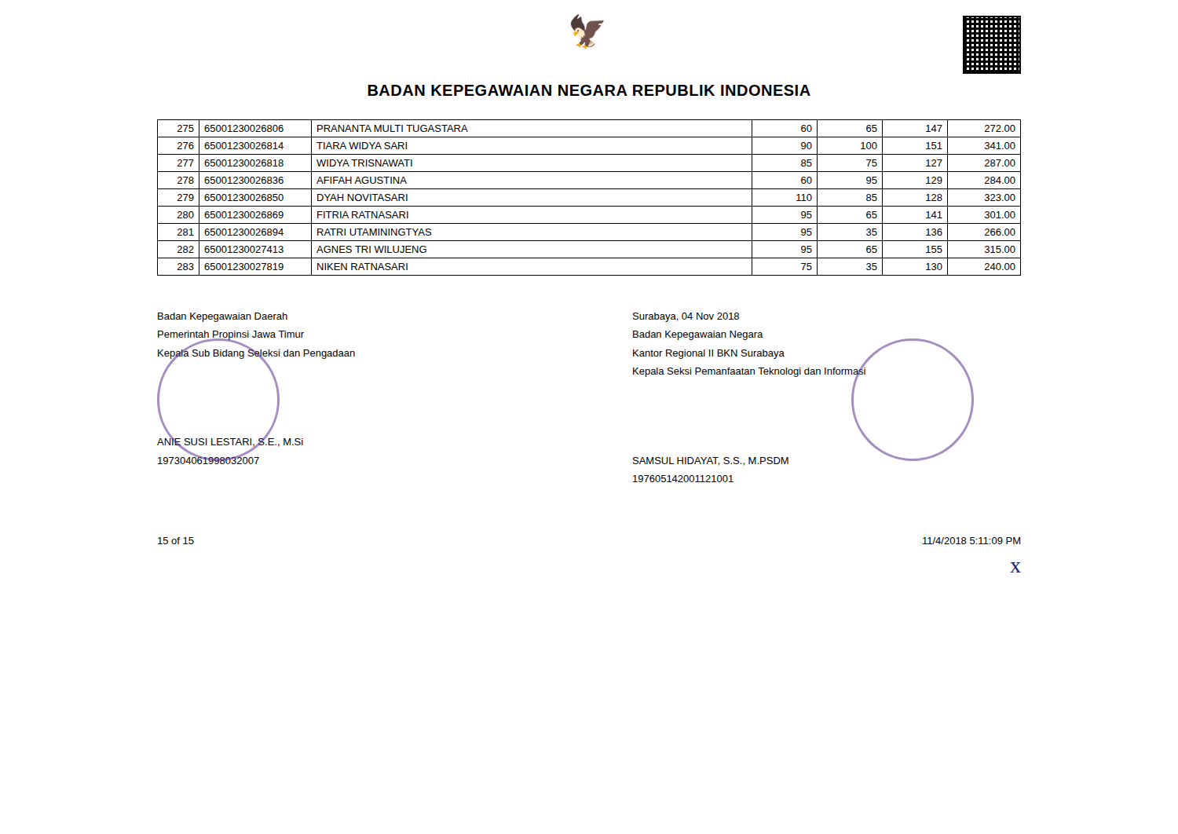🦅
BADAN KEPEGAWAIAN NEGARA REPUBLIK INDONESIA
| 275 | 65001230026806 | PRANANTA MULTI TUGASTARA | 60 | 65 | 147 | 272.00 |
| 276 | 65001230026814 | TIARA WIDYA SARI | 90 | 100 | 151 | 341.00 |
| 277 | 65001230026818 | WIDYA TRISNAWATI | 85 | 75 | 127 | 287.00 |
| 278 | 65001230026836 | AFIFAH AGUSTINA | 60 | 95 | 129 | 284.00 |
| 279 | 65001230026850 | DYAH NOVITASARI | 110 | 85 | 128 | 323.00 |
| 280 | 65001230026869 | FITRIA RATNASARI | 95 | 65 | 141 | 301.00 |
| 281 | 65001230026894 | RATRI UTAMININGTYAS | 95 | 35 | 136 | 266.00 |
| 282 | 65001230027413 | AGNES TRI WILUJENG | 95 | 65 | 155 | 315.00 |
| 283 | 65001230027819 | NIKEN RATNASARI | 75 | 35 | 130 | 240.00 |
Badan Kepegawaian Daerah
Pemerintah Propinsi Jawa Timur
Kepala Sub Bidang Seleksi dan Pengadaan
ANIE SUSI LESTARI, S.E., M.Si
197304061998032007
Surabaya, 04 Nov 2018
Badan Kepegawaian Negara
Kantor Regional II BKN Surabaya
Kepala Seksi Pemanfaatan Teknologi dan Informasi
SAMSUL HIDAYAT, S.S., M.PSDM
197605142001121001
15 of 15
11/4/2018 5:11:09 PM
x